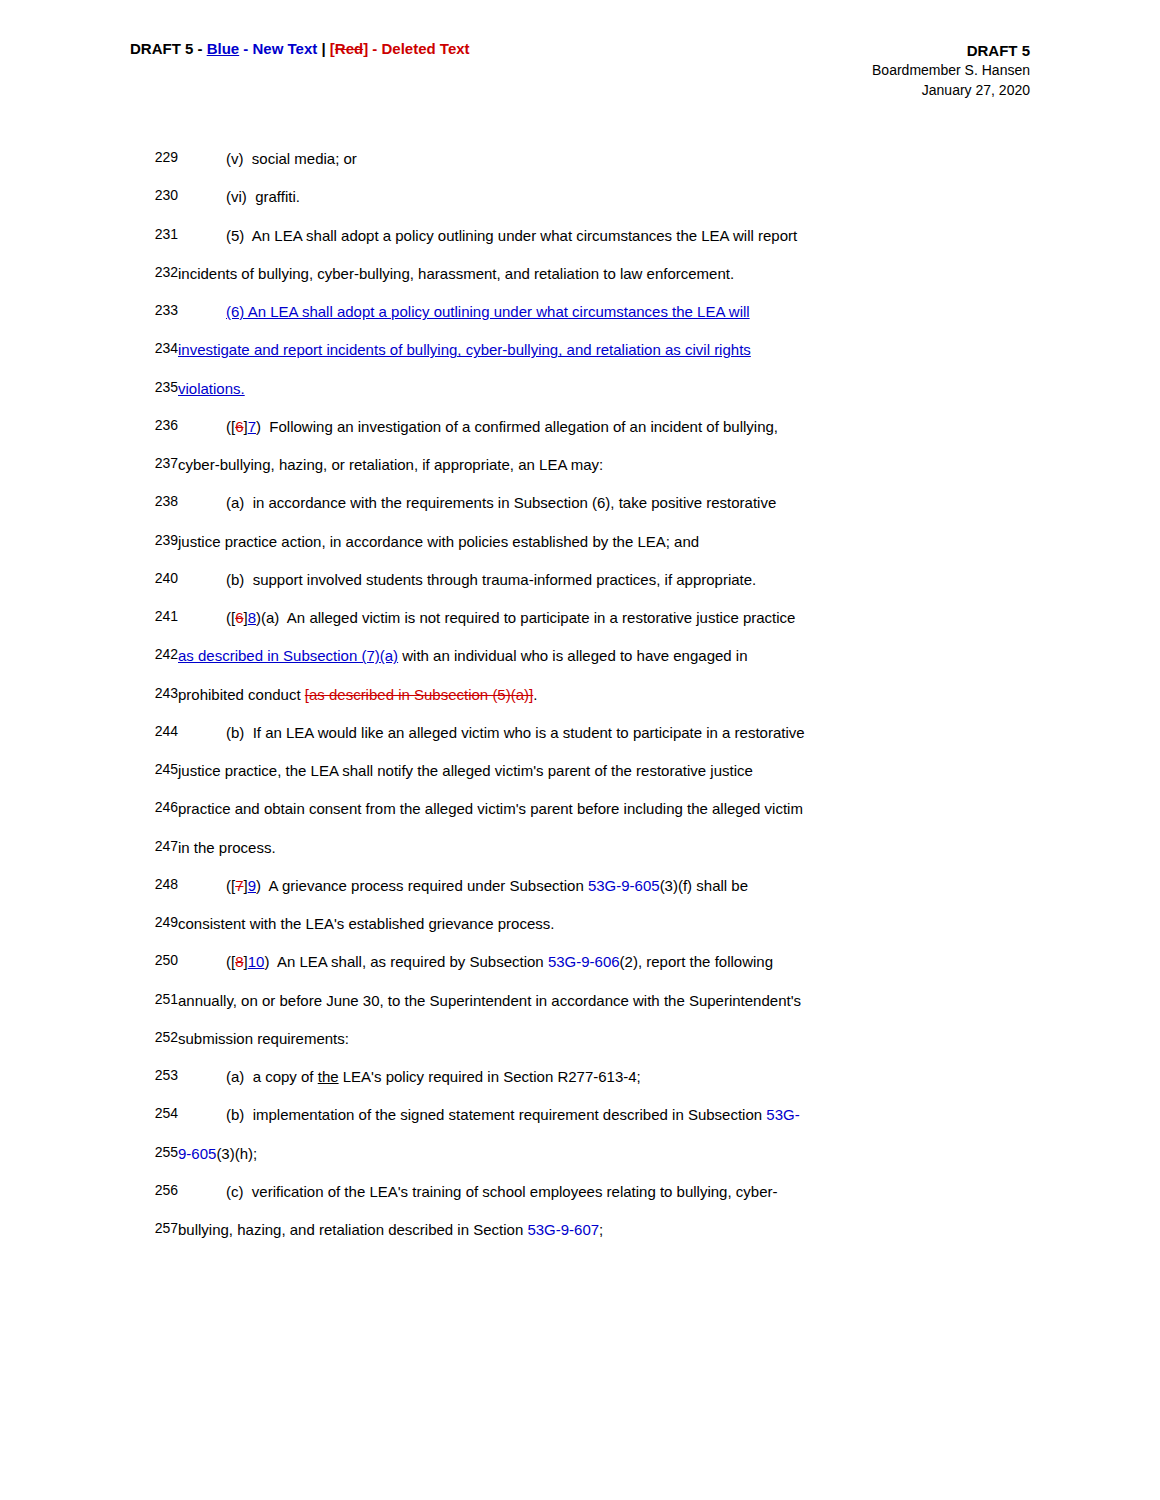DRAFT 5 - Blue - New Text | [Red] - Deleted Text
DRAFT 5
Boardmember S. Hansen
January 27, 2020
| 229 | (v) social media; or |
| 230 | (vi) graffiti. |
| 231 | (5) An LEA shall adopt a policy outlining under what circumstances the LEA will report |
| 232 | incidents of bullying, cyber-bullying, harassment, and retaliation to law enforcement. |
| 233 | (6) An LEA shall adopt a policy outlining under what circumstances the LEA will |
| 234 | investigate and report incidents of bullying, cyber-bullying, and retaliation as civil rights |
| 235 | violations. |
| 236 | ([ 6 ] 7 ) Following an investigation of a confirmed allegation of an incident of bullying, |
| 237 | cyber-bullying, hazing, or retaliation, if appropriate, an LEA may: |
| 238 | (a) in accordance with the requirements in Subsection (6), take positive restorative |
| 239 | justice practice action, in accordance with policies established by the LEA; and |
| 240 | (b) support involved students through trauma-informed practices, if appropriate. |
| 241 | ([ 6 ] 8 )(a) An alleged victim is not required to participate in a restorative justice practice |
| 242 | as described in Subsection (7)(a) with an individual who is alleged to have engaged in |
| 243 | prohibited conduct [as described in Subsection (5)(a)] . |
| 244 | (b) If an LEA would like an alleged victim who is a student to participate in a restorative |
| 245 | justice practice, the LEA shall notify the alleged victim's parent of the restorative justice |
| 246 | practice and obtain consent from the alleged victim's parent before including the alleged victim |
| 247 | in the process. |
| 248 | ([ 7 ] 9 ) A grievance process required under Subsection 53G-9-605 (3)(f) shall be |
| 249 | consistent with the LEA's established grievance process. |
| 250 | ([ 8 ] 10 ) An LEA shall, as required by Subsection 53G-9-606 (2), report the following |
| 251 | annually, on or before June 30, to the Superintendent in accordance with the Superintendent's |
| 252 | submission requirements: |
| 253 | (a) a copy of the LEA's policy required in Section R277-613-4; |
| 254 | (b) implementation of the signed statement requirement described in Subsection 53G- |
| 255 | 9-605 (3)(h); |
| 256 | (c) verification of the LEA's training of school employees relating to bullying, cyber- |
| 257 | bullying, hazing, and retaliation described in Section 53G-9-607 ; |